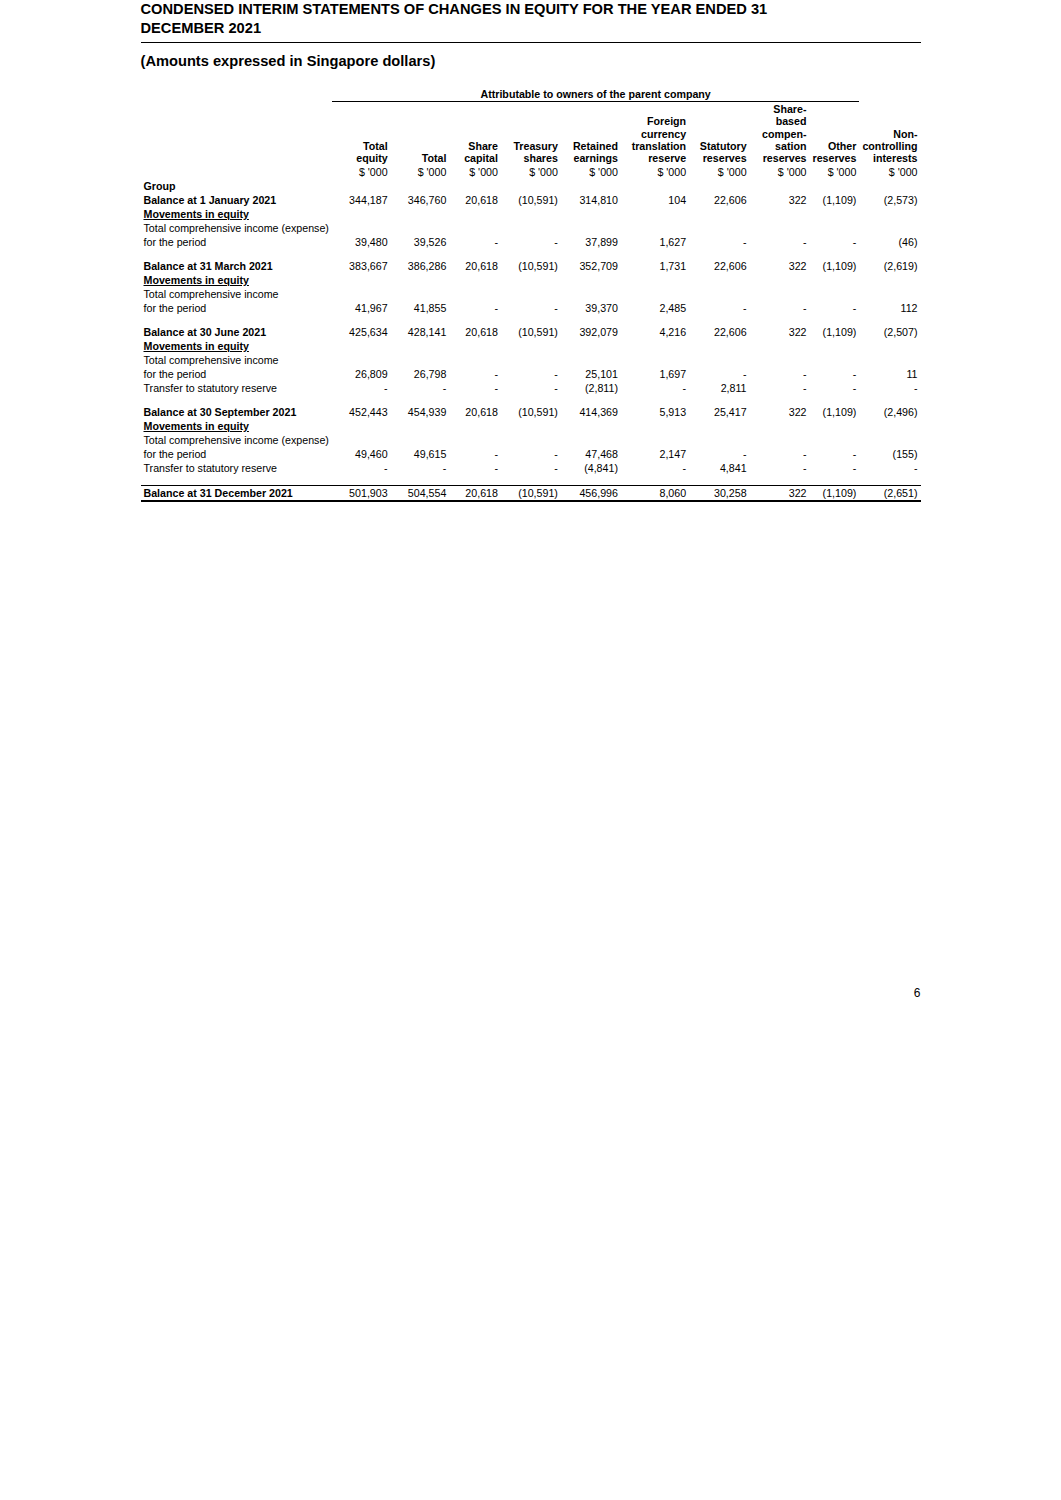CONDENSED INTERIM STATEMENTS OF CHANGES IN EQUITY FOR THE YEAR ENDED 31
DECEMBER 2021
(Amounts expressed in Singapore dollars)
| | Attributable to owners of the parent company | |
| | Total equity | Total | Share capital | Treasury shares | Retained earnings | Foreign currency translation reserve | Statutory reserves | Share- based compen- sation reserves | Other reserves | Non- controlling interests |
| | $ '000 | $ '000 | $ '000 | $ '000 | $ '000 | $ '000 | $ '000 | $ '000 | $ '000 | $ '000 |
| Group | |
| Balance at 1 January 2021 | 344,187 | 346,760 | 20,618 | (10,591) | 314,810 | 104 | 22,606 | 322 | (1,109) | (2,573) |
| Movements in equity | |
| Total comprehensive income (expense) | |
| for the period | 39,480 | 39,526 | - | - | 37,899 | 1,627 | - | - | - | (46) |
| Balance at 31 March 2021 | 383,667 | 386,286 | 20,618 | (10,591) | 352,709 | 1,731 | 22,606 | 322 | (1,109) | (2,619) |
| Movements in equity | |
| Total comprehensive income | |
| for the period | 41,967 | 41,855 | - | - | 39,370 | 2,485 | - | - | - | 112 |
| Balance at 30 June 2021 | 425,634 | 428,141 | 20,618 | (10,591) | 392,079 | 4,216 | 22,606 | 322 | (1,109) | (2,507) |
| Movements in equity | |
| Total comprehensive income | |
| for the period | 26,809 | 26,798 | - | - | 25,101 | 1,697 | - | - | - | 11 |
| Transfer to statutory reserve | - | - | - | - | (2,811) | - | 2,811 | - | - | - |
| Balance at 30 September 2021 | 452,443 | 454,939 | 20,618 | (10,591) | 414,369 | 5,913 | 25,417 | 322 | (1,109) | (2,496) |
| Movements in equity | |
| Total comprehensive income (expense) | |
| for the period | 49,460 | 49,615 | - | - | 47,468 | 2,147 | - | - | - | (155) |
| Transfer to statutory reserve | - | - | - | - | (4,841) | - | 4,841 | - | - | - |
| Balance at 31 December 2021 | 501,903 | 504,554 | 20,618 | (10,591) | 456,996 | 8,060 | 30,258 | 322 | (1,109) | (2,651) |
6